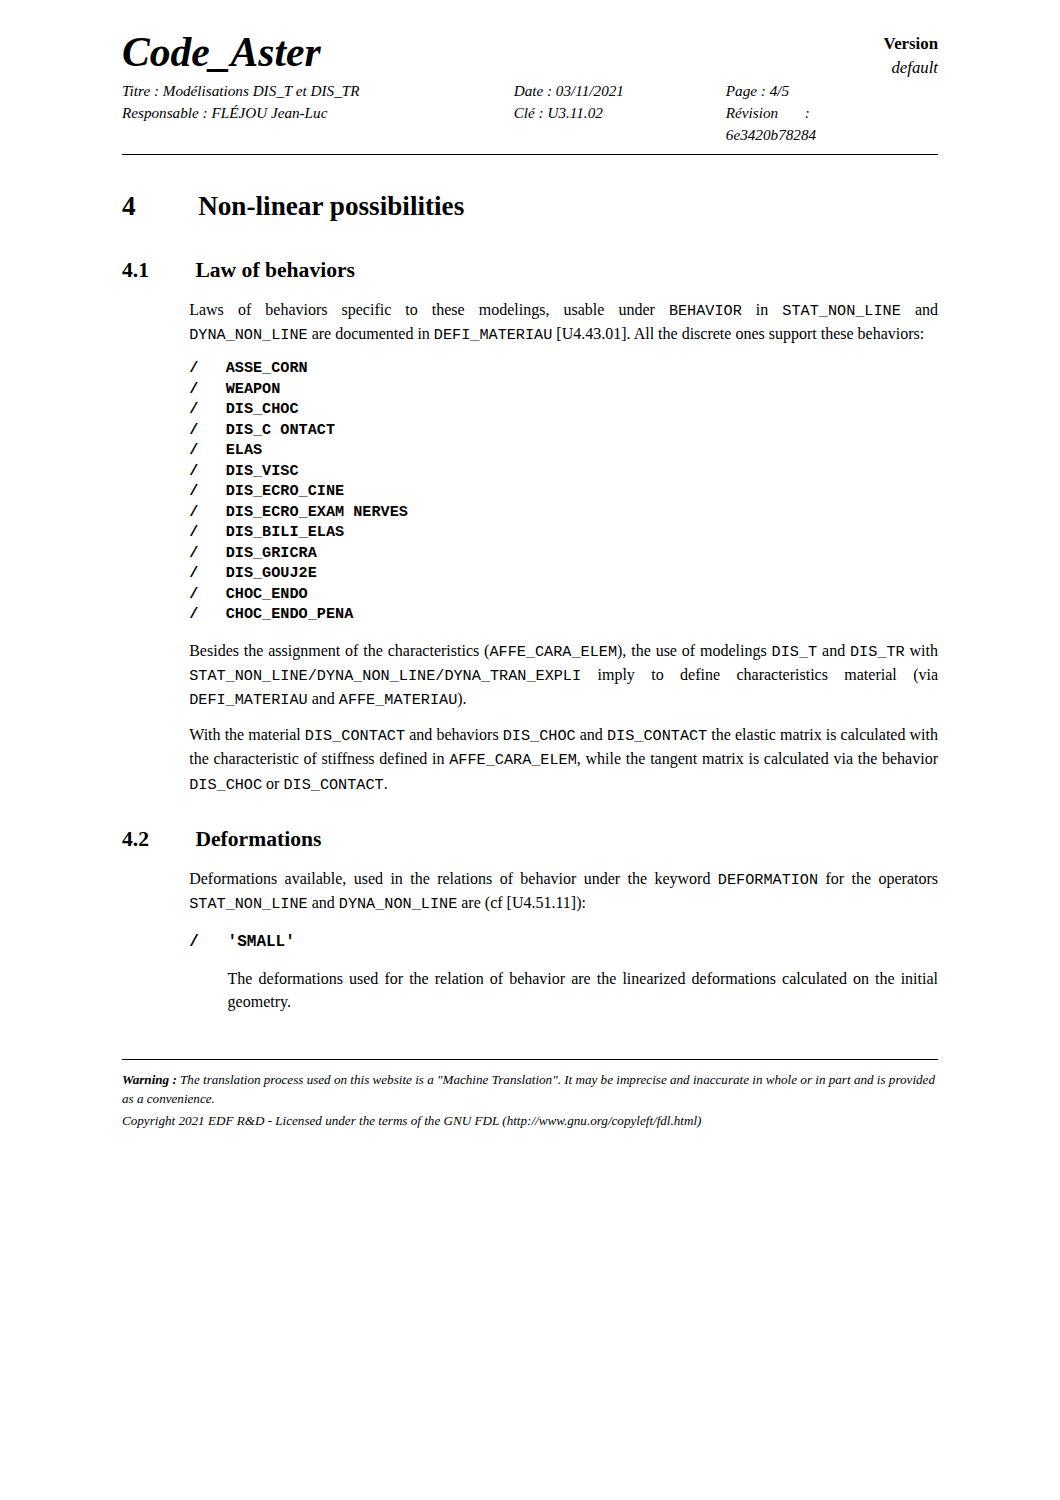Version
default
Code_Aster
| Titre : Modélisations DIS_T et DIS_TR | Date : 03/11/2021 | Page : 4/5 |
| Responsable : FLÉJOU Jean-Luc | Clé : U3.11.02 | Révision : |
| | | 6e3420b78284 |
4 Non-linear possibilities
4.1 Law of behaviors
Laws of behaviors specific to these modelings, usable under BEHAVIOR in STAT_NON_LINE and DYNA_NON_LINE are documented in DEFI_MATERIAU [U4.43.01]. All the discrete ones support these behaviors:
/ASSE_CORN
/WEAPON
/DIS_CHOC
/DIS_C ONTACT
/ELAS
/DIS_VISC
/DIS_ECRO_CINE
/DIS_ECRO_EXAM NERVES
/DIS_BILI_ELAS
/DIS_GRICRA
/DIS_GOUJ2E
/CHOC_ENDO
/CHOC_ENDO_PENA
Besides the assignment of the characteristics (AFFE_CARA_ELEM), the use of modelings DIS_T and DIS_TR with STAT_NON_LINE/DYNA_NON_LINE/DYNA_TRAN_EXPLI imply to define characteristics material (via DEFI_MATERIAU and AFFE_MATERIAU).
With the material DIS_CONTACT and behaviors DIS_CHOC and DIS_CONTACT the elastic matrix is calculated with the characteristic of stiffness defined in AFFE_CARA_ELEM, while the tangent matrix is calculated via the behavior DIS_CHOC or DIS_CONTACT.
4.2 Deformations
Deformations available, used in the relations of behavior under the keyword DEFORMATION for the operators STAT_NON_LINE and DYNA_NON_LINE are (cf [U4.51.11]):
/'SMALL'
The deformations used for the relation of behavior are the linearized deformations calculated on the initial geometry.
Warning : The translation process used on this website is a "Machine Translation". It may be imprecise and inaccurate in whole or in part and is provided as a convenience.
Copyright 2021 EDF R&D - Licensed under the terms of the GNU FDL (http://www.gnu.org/copyleft/fdl.html)